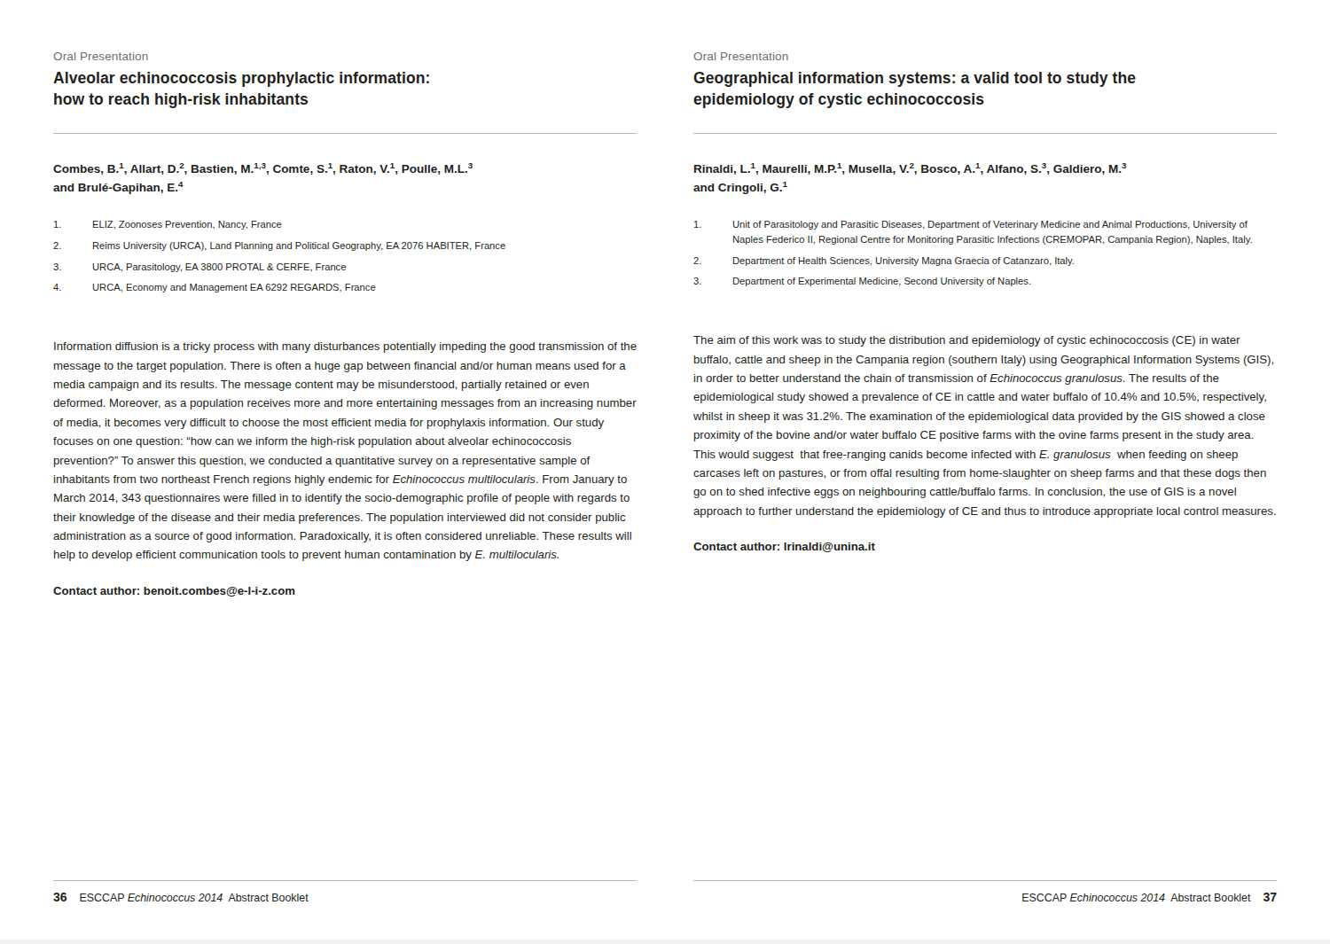Oral Presentation
Alveolar echinococcosis prophylactic information:
how to reach high-risk inhabitants
Combes, B.1, Allart, D.2, Bastien, M.1,3, Comte, S.1, Raton, V.1, Poulle, M.L.3
and Brulé-Gapihan, E.4
ELIZ, Zoonoses Prevention, Nancy, France
Reims University (URCA), Land Planning and Political Geography, EA 2076 HABITER, France
URCA, Parasitology, EA 3800 PROTAL & CERFE, France
URCA, Economy and Management EA 6292 REGARDS, France
Information diffusion is a tricky process with many disturbances potentially impeding the good transmission of the message to the target population. There is often a huge gap between financial and/or human means used for a media campaign and its results. The message content may be misunderstood, partially retained or even deformed. Moreover, as a population receives more and more entertaining messages from an increasing number of media, it becomes very difficult to choose the most efficient media for prophylaxis information. Our study focuses on one question: “how can we inform the high-risk population about alveolar echinococcosis prevention?” To answer this question, we conducted a quantitative survey on a representative sample of inhabitants from two northeast French regions highly endemic for Echinococcus multilocularis. From January to March 2014, 343 questionnaires were filled in to identify the socio-demographic profile of people with regards to their knowledge of the disease and their media preferences. The population interviewed did not consider public administration as a source of good information. Paradoxically, it is often considered unreliable. These results will help to develop efficient communication tools to prevent human contamination by E. multilocularis.
Contact author: benoit.combes@e-l-i-z.com
36 ESCCAP Echinococcus 2014 Abstract Booklet
Oral Presentation
Geographical information systems: a valid tool to study the
epidemiology of cystic echinococcosis
Rinaldi, L.1, Maurelli, M.P.1, Musella, V.2, Bosco, A.1, Alfano, S.3, Galdiero, M.3
and Cringoli, G.1
Unit of Parasitology and Parasitic Diseases, Department of Veterinary Medicine and Animal Productions, University of Naples Federico II, Regional Centre for Monitoring Parasitic Infections (CREMOPAR, Campania Region), Naples, Italy.
Department of Health Sciences, University Magna Graecia of Catanzaro, Italy.
Department of Experimental Medicine, Second University of Naples.
The aim of this work was to study the distribution and epidemiology of cystic echinococcosis (CE) in water buffalo, cattle and sheep in the Campania region (southern Italy) using Geographical Information Systems (GIS), in order to better understand the chain of transmission of Echinococcus granulosus. The results of the epidemiological study showed a prevalence of CE in cattle and water buffalo of 10.4% and 10.5%, respectively, whilst in sheep it was 31.2%. The examination of the epidemiological data provided by the GIS showed a close proximity of the bovine and/or water buffalo CE positive farms with the ovine farms present in the study area. This would suggest that free-ranging canids become infected with E. granulosus when feeding on sheep carcases left on pastures, or from offal resulting from home-slaughter on sheep farms and that these dogs then go on to shed infective eggs on neighbouring cattle/buffalo farms. In conclusion, the use of GIS is a novel approach to further understand the epidemiology of CE and thus to introduce appropriate local control measures.
Contact author: lrinaldi@unina.it
ESCCAP Echinococcus 2014 Abstract Booklet 37